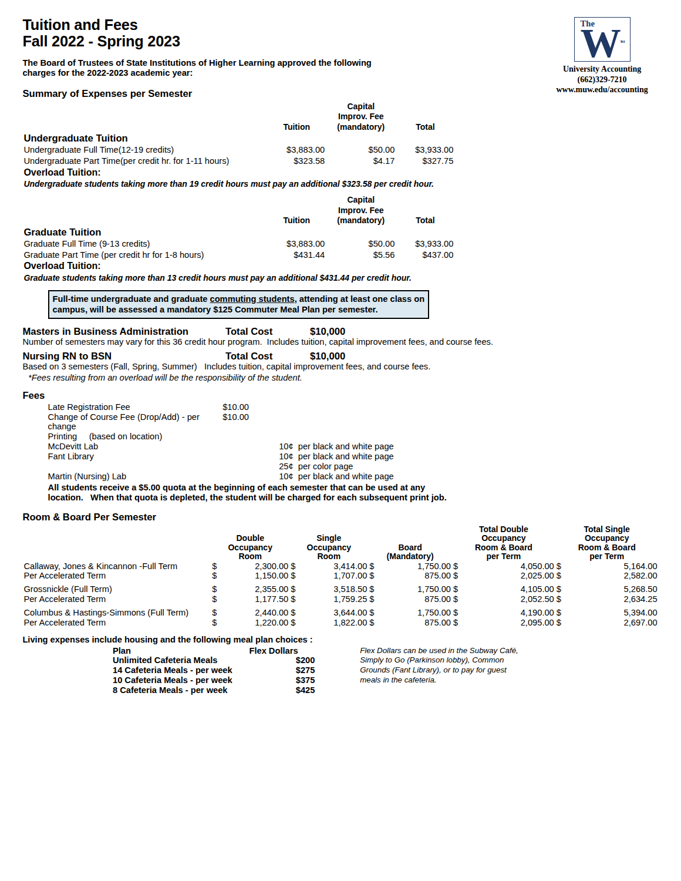Tuition and Fees
Fall 2022 - Spring 2023
The Board of Trustees of State Institutions of Higher Learning approved the following charges for the 2022-2023 academic year:
Summary of Expenses per Semester
The
WTM
University Accounting
(662)329-7210
www.muw.edu/accounting
| | | Capital | | |
| | | Improv. Fee | | |
| | Tuition | (mandatory) | Total | |
| Undergraduate Tuition | | | | |
| Undergraduate Full Time(12-19 credits) | $3,883.00 | $50.00 | $3,933.00 | |
| Undergraduate Part Time(per credit hr. for 1-11 hours) | $323.58 | $4.17 | $327.75 | |
| Overload Tuition: |
| Undergraduate students taking more than 19 credit hours must pay an additional $323.58 per credit hour. |
| | | Capital | | |
| | | Improv. Fee | | |
| | Tuition | (mandatory) | Total | |
| Graduate Tuition | | | | |
| Graduate Full Time (9-13 credits) | $3,883.00 | $50.00 | $3,933.00 | |
| Graduate Part Time (per credit hr for 1-8 hours) | $431.44 | $5.56 | $437.00 | |
| Overload Tuition: |
| Graduate students taking more than 13 credit hours must pay an additional $431.44 per credit hour. |
Full-time undergraduate and graduate commuting students, attending at least one class on campus, will be assessed a mandatory $125 Commuter Meal Plan per semester.
Masters in Business Administration Total Cost $10,000
Number of semesters may vary for this 36 credit hour program. Includes tuition, capital improvement fees, and course fees.
Nursing RN to BSN Total Cost $10,000
Based on 3 semesters (Fall, Spring, Summer) Includes tuition, capital improvement fees, and course fees.
*Fees resulting from an overload will be the responsibility of the student.
Fees
| Late Registration Fee | $10.00 | |
| Change of Course Fee (Drop/Add) - per change | $10.00 | |
| Printing (based on location) | | |
| McDevitt Lab | | 10¢ per black and white page |
| Fant Library | | 10¢ per black and white page |
| | | 25¢ per color page |
| Martin (Nursing) Lab | | 10¢ per black and white page |
All students receive a $5.00 quota at the beginning of each semester that can be used at any
location. When that quota is depleted, the student will be charged for each subsequent print job.
Room & Board Per Semester
| | | | | Total Double | Total Single |
| | Double | Single | | Occupancy | Occupancy |
| | Occupancy | Occupancy | Board | Room & Board | Room & Board |
| | Room | Room | (Mandatory) | per Term | per Term |
| Callaway, Jones & Kincannon -Full Term | $ | 2,300.00 | $ | 3,414.00 | $ | 1,750.00 | $ | 4,050.00 | $ | 5,164.00 |
| Per Accelerated Term | $ | 1,150.00 | $ | 1,707.00 | $ | 875.00 | $ | 2,025.00 | $ | 2,582.00 |
| Grossnickle (Full Term) | $ | 2,355.00 | $ | 3,518.50 | $ | 1,750.00 | $ | 4,105.00 | $ | 5,268.50 |
| Per Accelerated Term | $ | 1,177.50 | $ | 1,759.25 | $ | 875.00 | $ | 2,052.50 | $ | 2,634.25 |
| Columbus & Hastings-Simmons (Full Term) | $ | 2,440.00 | $ | 3,644.00 | $ | 1,750.00 | $ | 4,190.00 | $ | 5,394.00 |
| Per Accelerated Term | $ | 1,220.00 | $ | 1,822.00 | $ | 875.00 | $ | 2,095.00 | $ | 2,697.00 |
Living expenses include housing and the following meal plan choices :
| Plan | Flex Dollars |
| --- | --- |
| Unlimited Cafeteria Meals | $200 |
| 14 Cafeteria Meals - per week | $275 |
| 10 Cafeteria Meals - per week | $375 |
| 8 Cafeteria Meals - per week | $425 |
Flex Dollars can be used in the Subway Café, Simply to Go (Parkinson lobby), Common Grounds (Fant Library), or to pay for guest meals in the cafeteria.